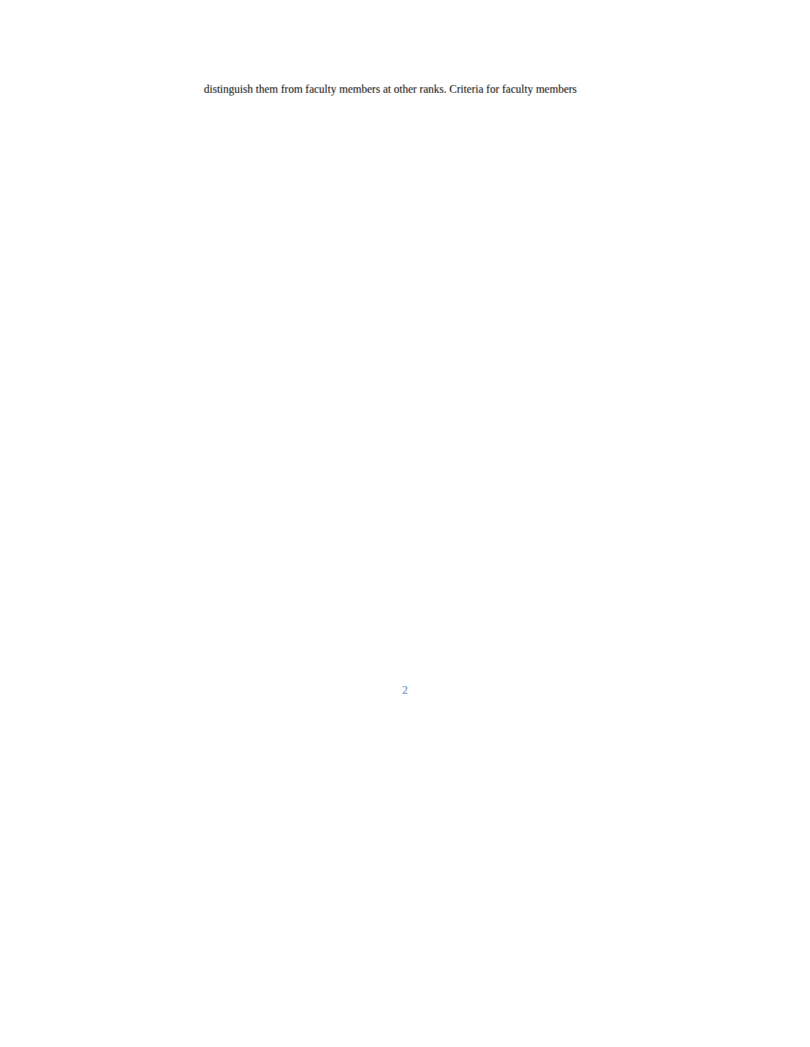distinguish them from faculty members at other ranks. Criteria for faculty members
2